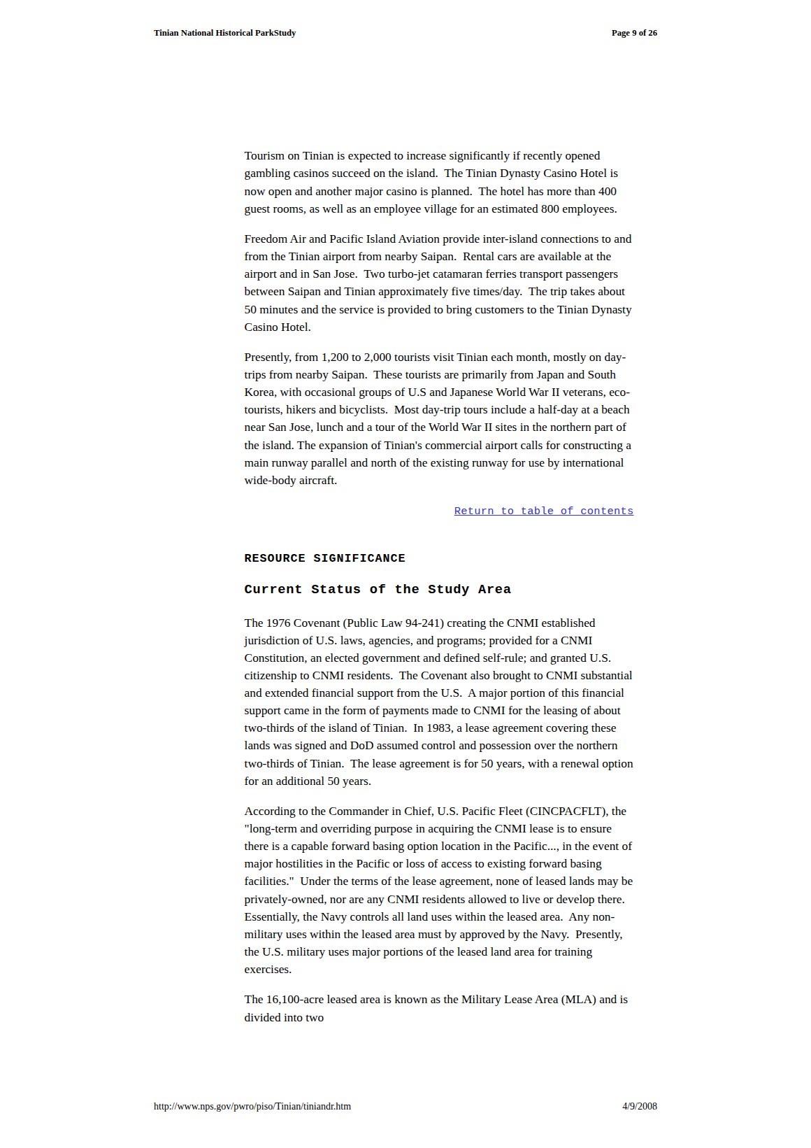Tinian National Historical ParkStudy Page 9 of 26
Tourism on Tinian is expected to increase significantly if recently opened gambling casinos succeed on the island. The Tinian Dynasty Casino Hotel is now open and another major casino is planned. The hotel has more than 400 guest rooms, as well as an employee village for an estimated 800 employees.
Freedom Air and Pacific Island Aviation provide inter-island connections to and from the Tinian airport from nearby Saipan. Rental cars are available at the airport and in San Jose. Two turbo-jet catamaran ferries transport passengers between Saipan and Tinian approximately five times/day. The trip takes about 50 minutes and the service is provided to bring customers to the Tinian Dynasty Casino Hotel.
Presently, from 1,200 to 2,000 tourists visit Tinian each month, mostly on day-trips from nearby Saipan. These tourists are primarily from Japan and South Korea, with occasional groups of U.S and Japanese World War II veterans, eco-tourists, hikers and bicyclists. Most day-trip tours include a half-day at a beach near San Jose, lunch and a tour of the World War II sites in the northern part of the island. The expansion of Tinian's commercial airport calls for constructing a main runway parallel and north of the existing runway for use by international wide-body aircraft.
Return to table of contents
RESOURCE SIGNIFICANCE
Current Status of the Study Area
The 1976 Covenant (Public Law 94-241) creating the CNMI established jurisdiction of U.S. laws, agencies, and programs; provided for a CNMI Constitution, an elected government and defined self-rule; and granted U.S. citizenship to CNMI residents. The Covenant also brought to CNMI substantial and extended financial support from the U.S. A major portion of this financial support came in the form of payments made to CNMI for the leasing of about two-thirds of the island of Tinian. In 1983, a lease agreement covering these lands was signed and DoD assumed control and possession over the northern two-thirds of Tinian. The lease agreement is for 50 years, with a renewal option for an additional 50 years.
According to the Commander in Chief, U.S. Pacific Fleet (CINCPACFLT), the "long-term and overriding purpose in acquiring the CNMI lease is to ensure there is a capable forward basing option location in the Pacific..., in the event of major hostilities in the Pacific or loss of access to existing forward basing facilities." Under the terms of the lease agreement, none of leased lands may be privately-owned, nor are any CNMI residents allowed to live or develop there. Essentially, the Navy controls all land uses within the leased area. Any non-military uses within the leased area must by approved by the Navy. Presently, the U.S. military uses major portions of the leased land area for training exercises.
The 16,100-acre leased area is known as the Military Lease Area (MLA) and is divided into two
http://www.nps.gov/pwro/piso/Tinian/tiniandr.htm 4/9/2008